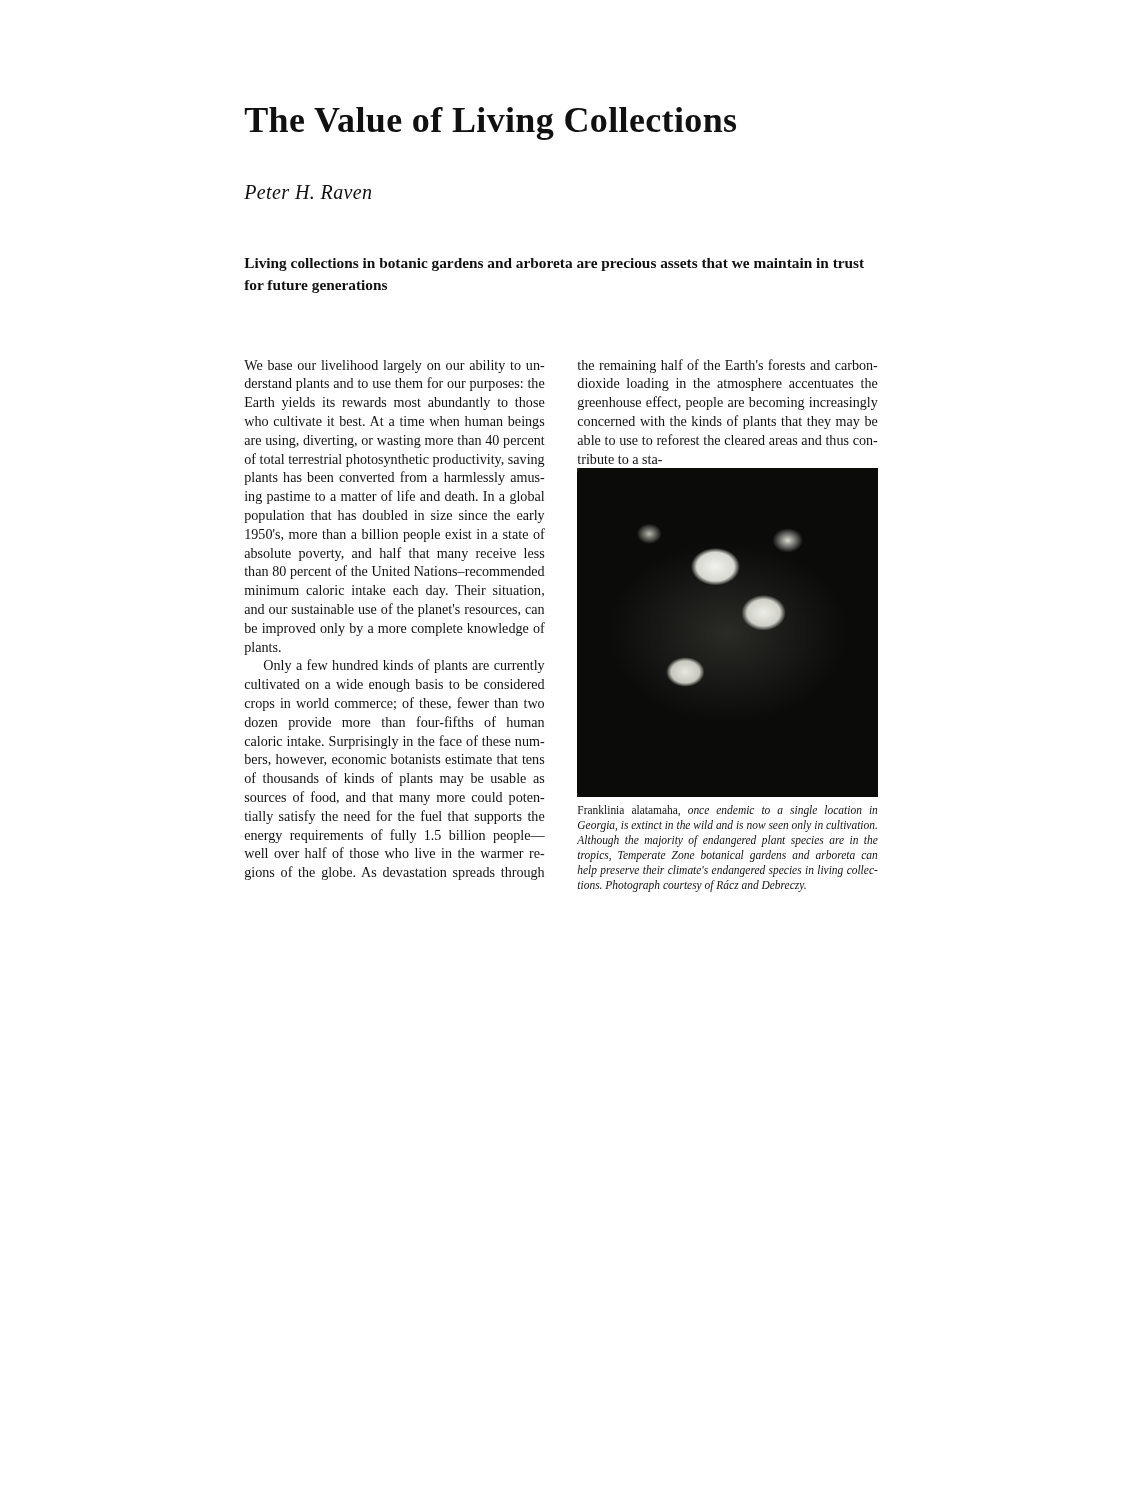The Value of Living Collections
Peter H. Raven
Living collections in botanic gardens and arboreta are precious assets that we maintain in trust for future generations
We base our livelihood largely on our ability to understand plants and to use them for our purposes: the Earth yields its rewards most abundantly to those who cultivate it best. At a time when human beings are using, diverting, or wasting more than 40 percent of total terrestrial photosynthetic productivity, saving plants has been converted from a harmlessly amusing pastime to a matter of life and death. In a global population that has doubled in size since the early 1950's, more than a billion people exist in a state of absolute poverty, and half that many receive less than 80 percent of the United Nations–recommended minimum caloric intake each day. Their situation, and our sustainable use of the planet's resources, can be improved only by a more complete knowledge of plants.
Only a few hundred kinds of plants are currently cultivated on a wide enough basis to be considered crops in world commerce; of these, fewer than two dozen provide more than four-fifths of human caloric intake. Surprisingly in the face of these numbers, however, economic botanists estimate that tens of thousands of kinds of plants may be usable as sources of food, and that many more could potentially satisfy the need for the fuel that supports the energy requirements of fully 1.5 billion people—well over half of those who live in the warmer regions of the globe. As devastation spreads through the remaining half of the Earth's forests and carbon-dioxide loading in the atmosphere accentuates the greenhouse effect, people are becoming increasingly concerned with the kinds of plants that they may be able to use to reforest the cleared areas and thus contribute to a sta-
Franklinia alatamaha, once endemic to a single location in Georgia, is extinct in the wild and is now seen only in cultivation. Although the majority of endangered plant species are in the tropics, Temperate Zone botanical gardens and arboreta can help preserve their climate's endangered species in living collections. Photograph courtesy of Rácz and Debreczy.